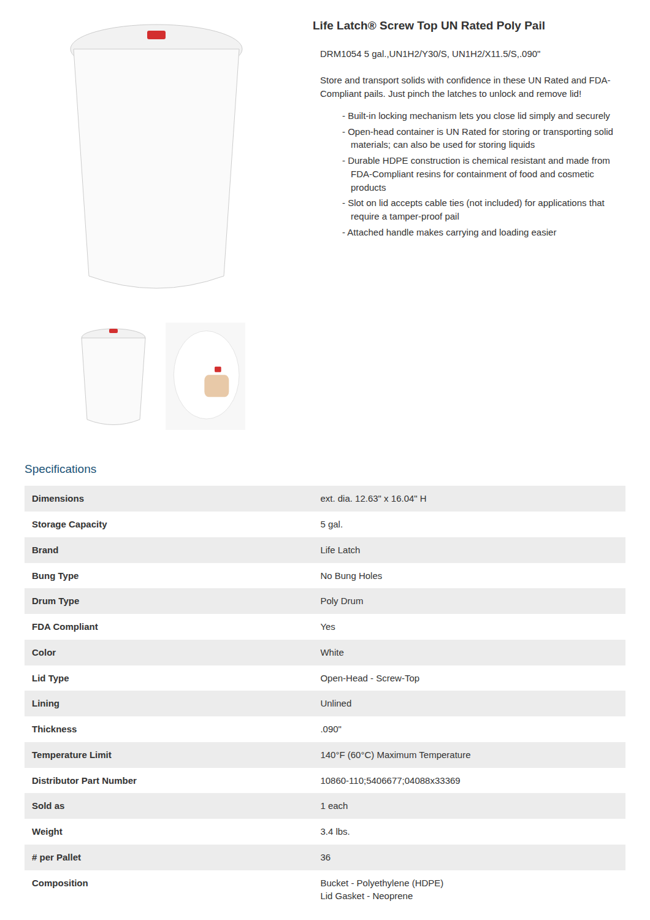Life Latch® Screw Top UN Rated Poly Pail
DRM1054 5 gal.,UN1H2/Y30/S, UN1H2/X11.5/S,.090"
Store and transport solids with confidence in these UN Rated and FDA-Compliant pails. Just pinch the latches to unlock and remove lid!
- Built-in locking mechanism lets you close lid simply and securely
- Open-head container is UN Rated for storing or transporting solid materials; can also be used for storing liquids
- Durable HDPE construction is chemical resistant and made from FDA-Compliant resins for containment of food and cosmetic products
- Slot on lid accepts cable ties (not included) for applications that require a tamper-proof pail
- Attached handle makes carrying and loading easier
Specifications
| Dimensions | ext. dia. 12.63" x 16.04" H |
| Storage Capacity | 5 gal. |
| Brand | Life Latch |
| Bung Type | No Bung Holes |
| Drum Type | Poly Drum |
| FDA Compliant | Yes |
| Color | White |
| Lid Type | Open-Head - Screw-Top |
| Lining | Unlined |
| Thickness | .090" |
| Temperature Limit | 140°F (60°C) Maximum Temperature |
| Distributor Part Number | 10860-110;5406677;04088x33369 |
| Sold as | 1 each |
| Weight | 3.4 lbs. |
| # per Pallet | 36 |
| Composition | Bucket - Polyethylene (HDPE) Lid Gasket - Neoprene |